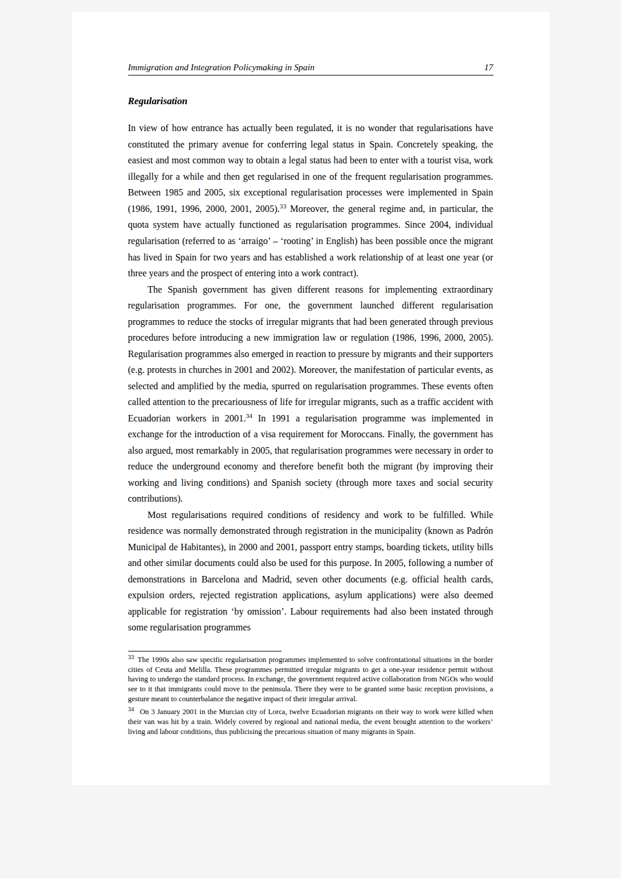Immigration and Integration Policymaking in Spain 17
Regularisation
In view of how entrance has actually been regulated, it is no wonder that regularisations have constituted the primary avenue for conferring legal status in Spain. Concretely speaking, the easiest and most common way to obtain a legal status had been to enter with a tourist visa, work illegally for a while and then get regularised in one of the frequent regularisation programmes. Between 1985 and 2005, six exceptional regularisation processes were implemented in Spain (1986, 1991, 1996, 2000, 2001, 2005).33 Moreover, the general regime and, in particular, the quota system have actually functioned as regularisation programmes. Since 2004, individual regularisation (referred to as ‘arraigo’ – ‘rooting’ in English) has been possible once the migrant has lived in Spain for two years and has established a work relationship of at least one year (or three years and the prospect of entering into a work contract).
The Spanish government has given different reasons for implementing extraordinary regularisation programmes. For one, the government launched different regularisation programmes to reduce the stocks of irregular migrants that had been generated through previous procedures before introducing a new immigration law or regulation (1986, 1996, 2000, 2005). Regularisation programmes also emerged in reaction to pressure by migrants and their supporters (e.g. protests in churches in 2001 and 2002). Moreover, the manifestation of particular events, as selected and amplified by the media, spurred on regularisation programmes. These events often called attention to the precariousness of life for irregular migrants, such as a traffic accident with Ecuadorian workers in 2001.34 In 1991 a regularisation programme was implemented in exchange for the introduction of a visa requirement for Moroccans. Finally, the government has also argued, most remarkably in 2005, that regularisation programmes were necessary in order to reduce the underground economy and therefore benefit both the migrant (by improving their working and living conditions) and Spanish society (through more taxes and social security contributions).
Most regularisations required conditions of residency and work to be fulfilled. While residence was normally demonstrated through registration in the municipality (known as Padrón Municipal de Habitantes), in 2000 and 2001, passport entry stamps, boarding tickets, utility bills and other similar documents could also be used for this purpose. In 2005, following a number of demonstrations in Barcelona and Madrid, seven other documents (e.g. official health cards, expulsion orders, rejected registration applications, asylum applications) were also deemed applicable for registration ‘by omission’. Labour requirements had also been instated through some regularisation programmes
33 The 1990s also saw specific regularisation programmes implemented to solve confrontational situations in the border cities of Ceuta and Melilla. These programmes permitted irregular migrants to get a one-year residence permit without having to undergo the standard process. In exchange, the government required active collaboration from NGOs who would see to it that immigrants could move to the peninsula. There they were to be granted some basic reception provisions, a gesture meant to counterbalance the negative impact of their irregular arrival.
34 On 3 January 2001 in the Murcian city of Lorca, twelve Ecuadorian migrants on their way to work were killed when their van was hit by a train. Widely covered by regional and national media, the event brought attention to the workers’ living and labour conditions, thus publicising the precarious situation of many migrants in Spain.